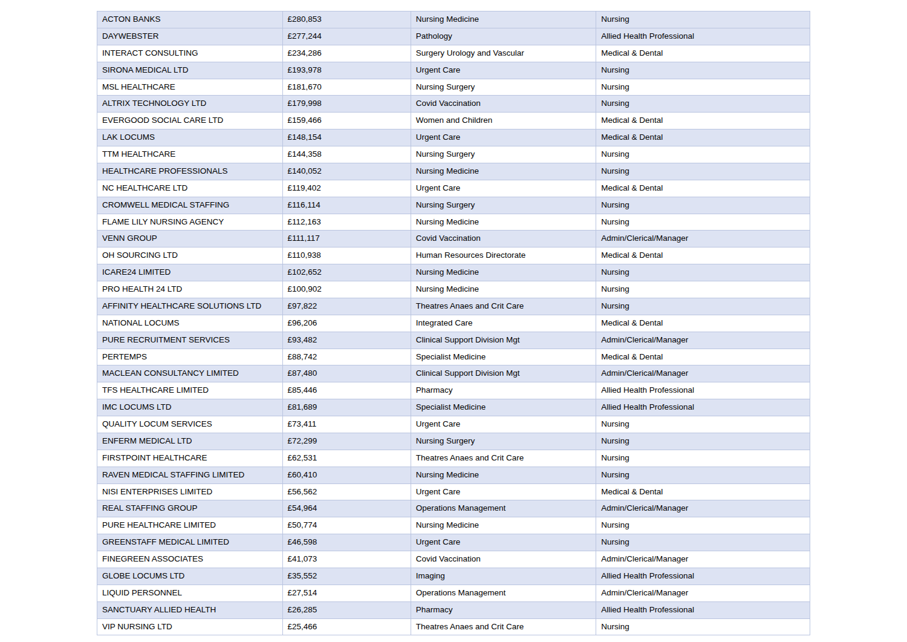| ACTON BANKS | £280,853 | Nursing Medicine | Nursing |
| DAYWEBSTER | £277,244 | Pathology | Allied Health Professional |
| INTERACT CONSULTING | £234,286 | Surgery Urology and Vascular | Medical & Dental |
| SIRONA MEDICAL LTD | £193,978 | Urgent Care | Nursing |
| MSL HEALTHCARE | £181,670 | Nursing Surgery | Nursing |
| ALTRIX TECHNOLOGY LTD | £179,998 | Covid Vaccination | Nursing |
| EVERGOOD SOCIAL CARE LTD | £159,466 | Women and Children | Medical & Dental |
| LAK LOCUMS | £148,154 | Urgent Care | Medical & Dental |
| TTM HEALTHCARE | £144,358 | Nursing Surgery | Nursing |
| HEALTHCARE PROFESSIONALS | £140,052 | Nursing Medicine | Nursing |
| NC HEALTHCARE LTD | £119,402 | Urgent Care | Medical & Dental |
| CROMWELL MEDICAL STAFFING | £116,114 | Nursing Surgery | Nursing |
| FLAME LILY NURSING AGENCY | £112,163 | Nursing Medicine | Nursing |
| VENN GROUP | £111,117 | Covid Vaccination | Admin/Clerical/Manager |
| OH SOURCING LTD | £110,938 | Human Resources Directorate | Medical & Dental |
| ICARE24 LIMITED | £102,652 | Nursing Medicine | Nursing |
| PRO HEALTH 24 LTD | £100,902 | Nursing Medicine | Nursing |
| AFFINITY HEALTHCARE SOLUTIONS LTD | £97,822 | Theatres Anaes and Crit Care | Nursing |
| NATIONAL LOCUMS | £96,206 | Integrated Care | Medical & Dental |
| PURE RECRUITMENT SERVICES | £93,482 | Clinical Support Division Mgt | Admin/Clerical/Manager |
| PERTEMPS | £88,742 | Specialist Medicine | Medical & Dental |
| MACLEAN CONSULTANCY LIMITED | £87,480 | Clinical Support Division Mgt | Admin/Clerical/Manager |
| TFS HEALTHCARE LIMITED | £85,446 | Pharmacy | Allied Health Professional |
| IMC LOCUMS LTD | £81,689 | Specialist Medicine | Allied Health Professional |
| QUALITY LOCUM SERVICES | £73,411 | Urgent Care | Nursing |
| ENFERM MEDICAL LTD | £72,299 | Nursing Surgery | Nursing |
| FIRSTPOINT HEALTHCARE | £62,531 | Theatres Anaes and Crit Care | Nursing |
| RAVEN MEDICAL STAFFING LIMITED | £60,410 | Nursing Medicine | Nursing |
| NISI ENTERPRISES LIMITED | £56,562 | Urgent Care | Medical & Dental |
| REAL STAFFING GROUP | £54,964 | Operations Management | Admin/Clerical/Manager |
| PURE HEALTHCARE LIMITED | £50,774 | Nursing Medicine | Nursing |
| GREENSTAFF MEDICAL LIMITED | £46,598 | Urgent Care | Nursing |
| FINEGREEN ASSOCIATES | £41,073 | Covid Vaccination | Admin/Clerical/Manager |
| GLOBE LOCUMS LTD | £35,552 | Imaging | Allied Health Professional |
| LIQUID PERSONNEL | £27,514 | Operations Management | Admin/Clerical/Manager |
| SANCTUARY ALLIED HEALTH | £26,285 | Pharmacy | Allied Health Professional |
| VIP NURSING LTD | £25,466 | Theatres Anaes and Crit Care | Nursing |